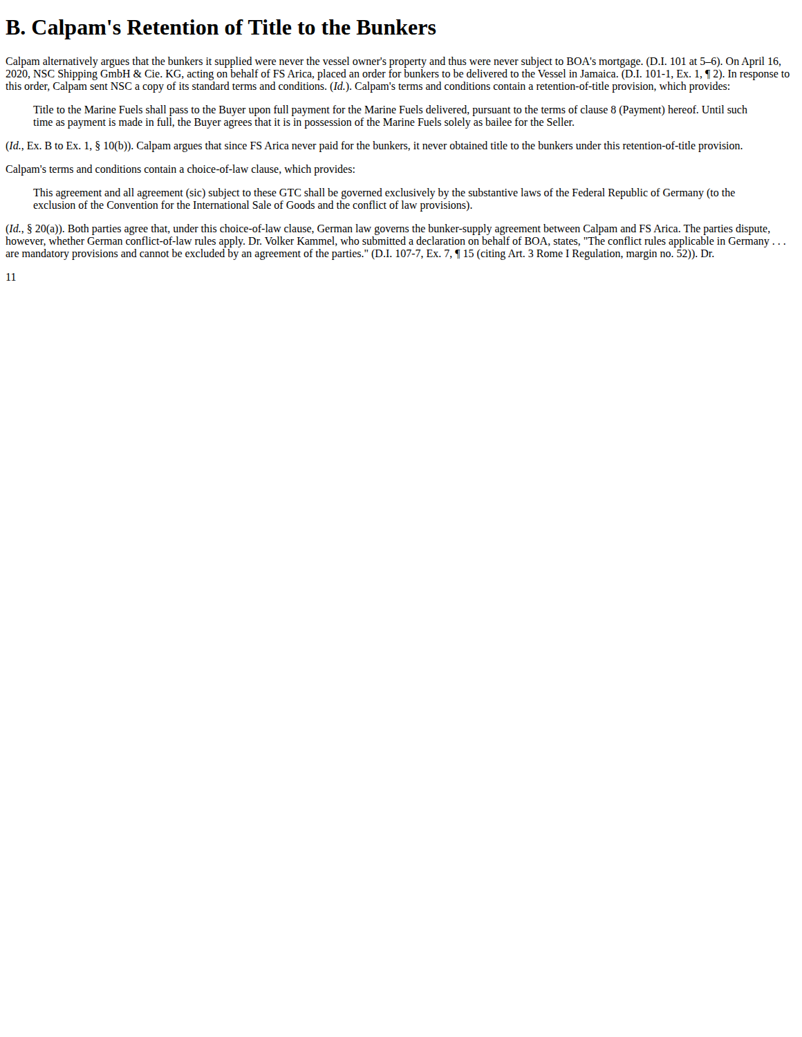B. Calpam's Retention of Title to the Bunkers
Calpam alternatively argues that the bunkers it supplied were never the vessel owner's property and thus were never subject to BOA's mortgage. (D.I. 101 at 5–6). On April 16, 2020, NSC Shipping GmbH & Cie. KG, acting on behalf of FS Arica, placed an order for bunkers to be delivered to the Vessel in Jamaica. (D.I. 101-1, Ex. 1, ¶ 2). In response to this order, Calpam sent NSC a copy of its standard terms and conditions. (Id.). Calpam's terms and conditions contain a retention-of-title provision, which provides:
Title to the Marine Fuels shall pass to the Buyer upon full payment for the Marine Fuels delivered, pursuant to the terms of clause 8 (Payment) hereof. Until such time as payment is made in full, the Buyer agrees that it is in possession of the Marine Fuels solely as bailee for the Seller.
(Id., Ex. B to Ex. 1, § 10(b)). Calpam argues that since FS Arica never paid for the bunkers, it never obtained title to the bunkers under this retention-of-title provision.
Calpam's terms and conditions contain a choice-of-law clause, which provides:
This agreement and all agreement (sic) subject to these GTC shall be governed exclusively by the substantive laws of the Federal Republic of Germany (to the exclusion of the Convention for the International Sale of Goods and the conflict of law provisions).
(Id., § 20(a)). Both parties agree that, under this choice-of-law clause, German law governs the bunker-supply agreement between Calpam and FS Arica. The parties dispute, however, whether German conflict-of-law rules apply. Dr. Volker Kammel, who submitted a declaration on behalf of BOA, states, "The conflict rules applicable in Germany . . . are mandatory provisions and cannot be excluded by an agreement of the parties." (D.I. 107-7, Ex. 7, ¶ 15 (citing Art. 3 Rome I Regulation, margin no. 52)). Dr.
11